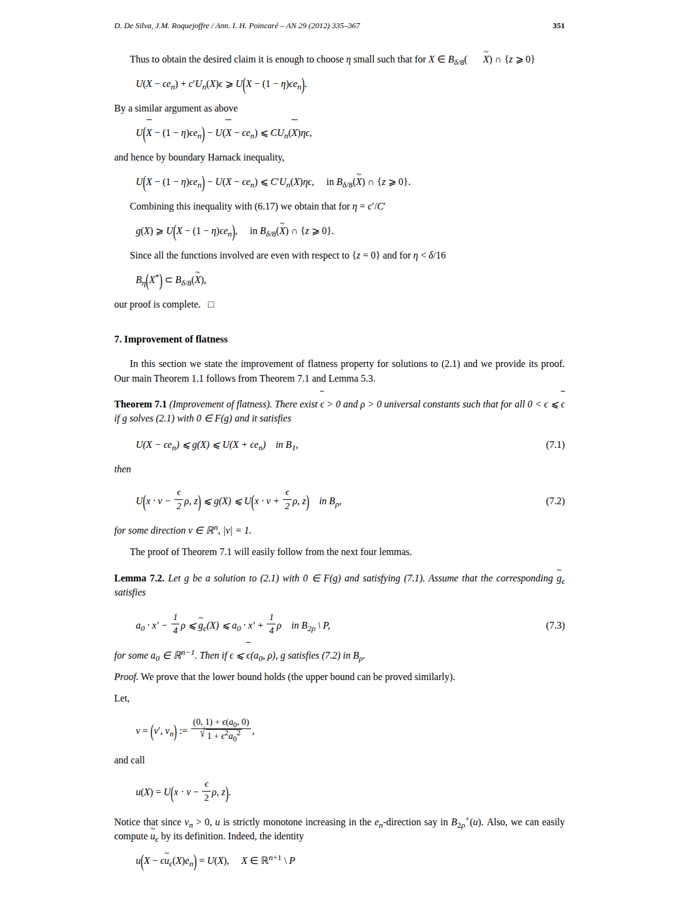D. De Silva, J.M. Roquejoffre / Ann. I. H. Poincaré – AN 29 (2012) 335–367 351
Thus to obtain the desired claim it is enough to choose η small such that for X ∈ Bδ/8(~X) ∩ {z ⩾ 0}
U(X − ϵen) + c′Un(X)ϵ ⩾ U(X − (1 − η)ϵen).
By a similar argument as above
U( X − (1 − η)ϵen) − U( X − ϵen) ⩽ CUn( X)ηϵ,
and hence by boundary Harnack inequality,
U(X − (1 − η)ϵen) − U(X − ϵen) ⩽ C′Un(X)ηϵ, in Bδ/8(~X) ∩ {z ⩾ 0}.
Combining this inequality with (6.17) we obtain that for η = c′/C′
g(X) ⩾ U(X − (1 − η)ϵen), in Bδ/8(~X) ∩ {z ⩾ 0}.
Since all the functions involved are even with respect to {z = 0} and for η < δ/16
Bη(X*) ⊂ Bδ/8(~X),
our proof is complete. □
7. Improvement of flatness
In this section we state the improvement of flatness property for solutions to (2.1) and we provide its proof. Our main Theorem 1.1 follows from Theorem 7.1 and Lemma 5.3.
Theorem 7.1 (Improvement of flatness). There exist ϵ > 0 and ρ > 0 universal constants such that for all 0 < ϵ ⩽ ϵ if g solves (2.1) with 0 ∈ F(g) and it satisfies
U(X − ϵen) ⩽ g(X) ⩽ U(X + ϵen) in B1,
(7.1)
then
U(x · ν − ϵ 2 ρ, z) ⩽ g(X) ⩽ U(x · ν + ϵ 2 ρ, z) in Bρ,
(7.2)
for some direction ν ∈ ℝn, |ν| = 1.
The proof of Theorem 7.1 will easily follow from the next four lemmas.
Lemma 7.2. Let g be a solution to (2.1) with 0 ∈ F(g) and satisfying (7.1). Assume that the corresponding ~gϵ satisfies
a0 · x′ − 14 ρ ⩽ ~gϵ(X) ⩽ a0 · x′ + 14 ρ in B2ρ \ P,
(7.3)
for some a0 ∈ ℝn−1. Then if ϵ ⩽ ϵ(a0, ρ), g satisfies (7.2) in Bρ.
Proof. We prove that the lower bound holds (the upper bound can be proved similarly).
Let,
ν = (ν′, νn) := (0, 1) + ϵ(a0, 0)√1 + ϵ2a02,
and call
u(X) = U(x · ν − ϵ 2 ρ, z).
Notice that since νn > 0, u is strictly monotone increasing in the en-direction say in B2ρ+(u). Also, we can easily compute ~uϵ by its definition. Indeed, the identity
u(X − ϵ~uϵ(X)en) = U(X), X ∈ ℝn+1 \ P